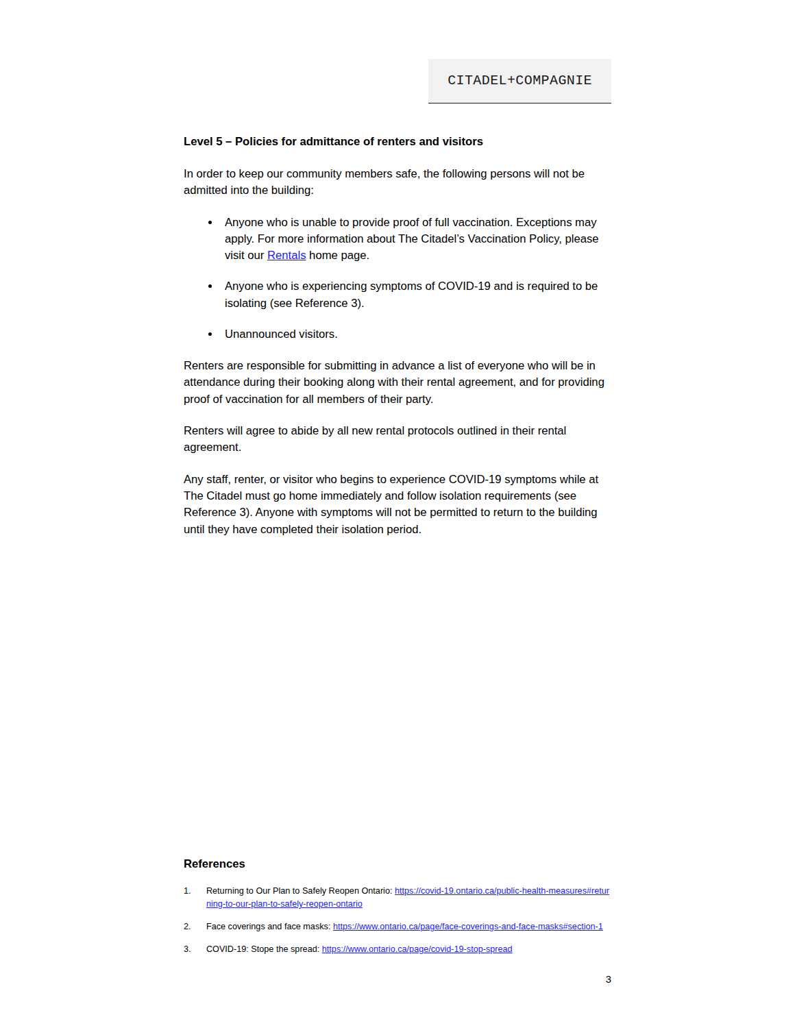CITADEL+COMPAGNIE
Level 5 – Policies for admittance of renters and visitors
In order to keep our community members safe, the following persons will not be admitted into the building:
Anyone who is unable to provide proof of full vaccination. Exceptions may apply. For more information about The Citadel’s Vaccination Policy, please visit our Rentals home page.
Anyone who is experiencing symptoms of COVID-19 and is required to be isolating (see Reference 3).
Unannounced visitors.
Renters are responsible for submitting in advance a list of everyone who will be in attendance during their booking along with their rental agreement, and for providing proof of vaccination for all members of their party.
Renters will agree to abide by all new rental protocols outlined in their rental agreement.
Any staff, renter, or visitor who begins to experience COVID-19 symptoms while at The Citadel must go home immediately and follow isolation requirements (see Reference 3). Anyone with symptoms will not be permitted to return to the building until they have completed their isolation period.
References
Returning to Our Plan to Safely Reopen Ontario: https://covid-19.ontario.ca/public-health-measures#returning-to-our-plan-to-safely-reopen-ontario
Face coverings and face masks: https://www.ontario.ca/page/face-coverings-and-face-masks#section-1
COVID-19: Stope the spread: https://www.ontario.ca/page/covid-19-stop-spread
3